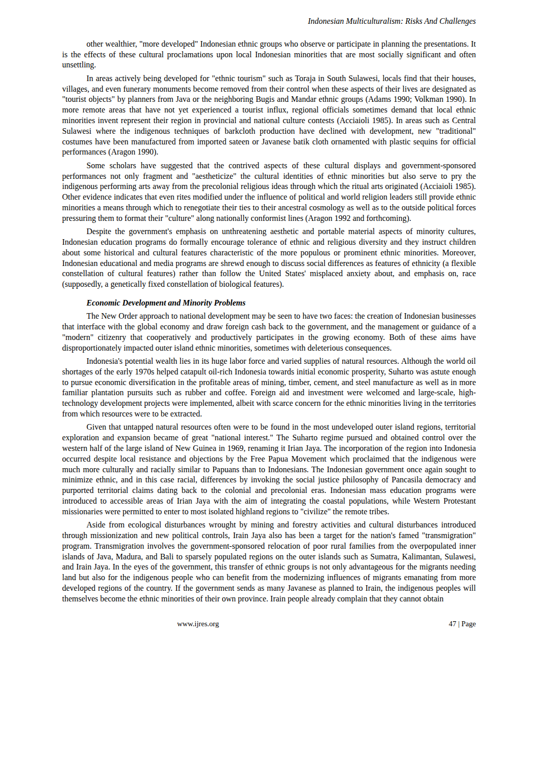Indonesian Multiculturalism: Risks And Challenges
other wealthier, "more developed" Indonesian ethnic groups who observe or participate in planning the presentations. It is the effects of these cultural proclamations upon local Indonesian minorities that are most socially significant and often unsettling.
In areas actively being developed for "ethnic tourism" such as Toraja in South Sulawesi, locals find that their houses, villages, and even funerary monuments become removed from their control when these aspects of their lives are designated as "tourist objects" by planners from Java or the neighboring Bugis and Mandar ethnic groups (Adams 1990; Volkman 1990). In more remote areas that have not yet experienced a tourist influx, regional officials sometimes demand that local ethnic minorities invent represent their region in provincial and national culture contests (Acciaioli 1985). In areas such as Central Sulawesi where the indigenous techniques of barkcloth production have declined with development, new "traditional" costumes have been manufactured from imported sateen or Javanese batik cloth ornamented with plastic sequins for official performances (Aragon 1990).
Some scholars have suggested that the contrived aspects of these cultural displays and government-sponsored performances not only fragment and "aestheticize" the cultural identities of ethnic minorities but also serve to pry the indigenous performing arts away from the precolonial religious ideas through which the ritual arts originated (Acciaioli 1985). Other evidence indicates that even rites modified under the influence of political and world religion leaders still provide ethnic minorities a means through which to renegotiate their ties to their ancestral cosmology as well as to the outside political forces pressuring them to format their "culture" along nationally conformist lines (Aragon 1992 and forthcoming).
Despite the government's emphasis on unthreatening aesthetic and portable material aspects of minority cultures, Indonesian education programs do formally encourage tolerance of ethnic and religious diversity and they instruct children about some historical and cultural features characteristic of the more populous or prominent ethnic minorities. Moreover, Indonesian educational and media programs are shrewd enough to discuss social differences as features of ethnicity (a flexible constellation of cultural features) rather than follow the United States' misplaced anxiety about, and emphasis on, race (supposedly, a genetically fixed constellation of biological features).
Economic Development and Minority Problems
The New Order approach to national development may be seen to have two faces: the creation of Indonesian businesses that interface with the global economy and draw foreign cash back to the government, and the management or guidance of a "modern" citizenry that cooperatively and productively participates in the growing economy. Both of these aims have disproportionately impacted outer island ethnic minorities, sometimes with deleterious consequences.
Indonesia's potential wealth lies in its huge labor force and varied supplies of natural resources. Although the world oil shortages of the early 1970s helped catapult oil-rich Indonesia towards initial economic prosperity, Suharto was astute enough to pursue economic diversification in the profitable areas of mining, timber, cement, and steel manufacture as well as in more familiar plantation pursuits such as rubber and coffee. Foreign aid and investment were welcomed and large-scale, high-technology development projects were implemented, albeit with scarce concern for the ethnic minorities living in the territories from which resources were to be extracted.
Given that untapped natural resources often were to be found in the most undeveloped outer island regions, territorial exploration and expansion became of great "national interest." The Suharto regime pursued and obtained control over the western half of the large island of New Guinea in 1969, renaming it Irian Jaya. The incorporation of the region into Indonesia occurred despite local resistance and objections by the Free Papua Movement which proclaimed that the indigenous were much more culturally and racially similar to Papuans than to Indonesians. The Indonesian government once again sought to minimize ethnic, and in this case racial, differences by invoking the social justice philosophy of Pancasila democracy and purported territorial claims dating back to the colonial and precolonial eras. Indonesian mass education programs were introduced to accessible areas of Irian Jaya with the aim of integrating the coastal populations, while Western Protestant missionaries were permitted to enter to most isolated highland regions to "civilize" the remote tribes.
Aside from ecological disturbances wrought by mining and forestry activities and cultural disturbances introduced through missionization and new political controls, Irain Jaya also has been a target for the nation's famed "transmigration" program. Transmigration involves the government-sponsored relocation of poor rural families from the overpopulated inner islands of Java, Madura, and Bali to sparsely populated regions on the outer islands such as Sumatra, Kalimantan, Sulawesi, and Irain Jaya. In the eyes of the government, this transfer of ethnic groups is not only advantageous for the migrants needing land but also for the indigenous people who can benefit from the modernizing influences of migrants emanating from more developed regions of the country. If the government sends as many Javanese as planned to Irain, the indigenous peoples will themselves become the ethnic minorities of their own province. Irain people already complain that they cannot obtain
www.ijres.org 47 | Page